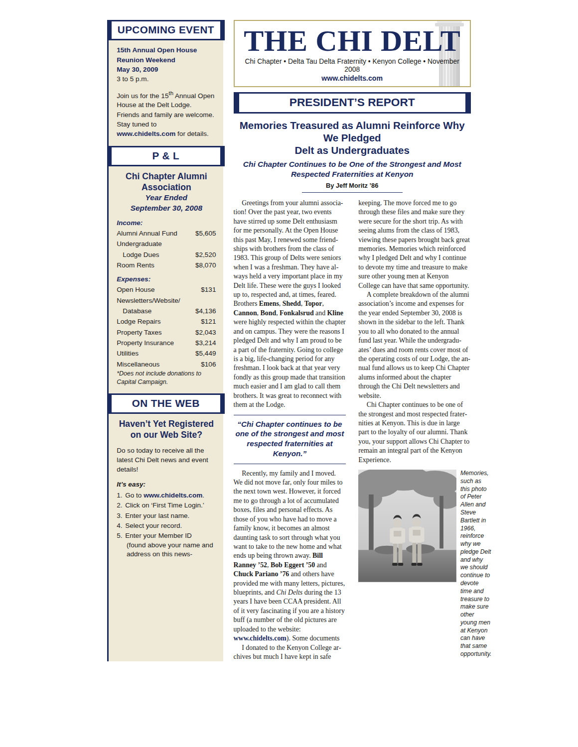UPCOMING EVENT
15th Annual Open House Reunion Weekend
May 30, 2009
3 to 5 p.m.
Join us for the 15th Annual Open House at the Delt Lodge. Friends and family are welcome. Stay tuned to www.chidelts.com for details.
P & L
Chi Chapter Alumni
Association
Year Ended
September 30, 2008
| Income: |
| Alumni Annual Fund | $5,605 |
| Undergraduate | |
| Lodge Dues | $2,520 |
| Room Rents | $8,070 |
| Expenses: |
| Open House | $131 |
| Newsletters/Website/ | |
| Database | $4,136 |
| Lodge Repairs | $121 |
| Property Taxes | $2,043 |
| Property Insurance | $3,214 |
| Utilities | $5,449 |
| Miscellaneous | $106 |
*Does not include donations to Capital Campaign.
ON THE WEB
Haven’t Yet Registered
on our Web Site?
Do so today to receive all the latest Chi Delt news and event details!
It’s easy:
Go to www.chidelts.com.
Click on ‘First Time Login.’
Enter your last name.
Select your record.
Enter your Member ID (found above your name and address on this news-
THE CHI DELT
Chi Chapter • Delta Tau Delta Fraternity • Kenyon College • November 2008
www.chidelts.com
PRESIDENT’S REPORT
Memories Treasured as Alumni Reinforce Why We Pledged
Delt as Undergraduates
Chi Chapter Continues to be One of the Strongest and Most
Respected Fraternities at Kenyon
By Jeff Moritz ’86
Greetings from your alumni association! Over the past year, two events have stirred up some Delt enthusiasm for me personally. At the Open House this past May, I renewed some friendships with brothers from the class of 1983. This group of Delts were seniors when I was a freshman. They have always held a very important place in my Delt life. These were the guys I looked up to, respected and, at times, feared. Brothers Emens, Shedd, Topor, Cannon, Bond, Fonkalsrud and Kline were highly respected within the chapter and on campus. They were the reasons I pledged Delt and why I am proud to be a part of the fraternity. Going to college is a big, life-changing period for any freshman. I look back at that year very fondly as this group made that transition much easier and I am glad to call them brothers. It was great to reconnect with them at the Lodge.
“Chi Chapter continues to be one of the strongest and most respected fraternities at Kenyon.”
Recently, my family and I moved. We did not move far, only four miles to the next town west. However, it forced me to go through a lot of accumulated boxes, files and personal effects. As those of you who have had to move a family know, it becomes an almost daunting task to sort through what you want to take to the new home and what ends up being thrown away. Bill Ranney ’52, Bob Eggert ’50 and Chuck Pariano ’76 and others have provided me with many letters, pictures, blueprints, and Chi Delts during the 13 years I have been CCAA president. All of it very fascinating if you are a history buff (a number of the old pictures are uploaded to the website: www.chidelts.com). Some documents
I donated to the Kenyon College archives but much I have kept in safe keeping. The move forced me to go through these files and make sure they were secure for the short trip. As with seeing alums from the class of 1983, viewing these papers brought back great memories. Memories which reinforced why I pledged Delt and why I continue to devote my time and treasure to make sure other young men at Kenyon College can have that same opportunity.
A complete breakdown of the alumni association’s income and expenses for the year ended September 30, 2008 is shown in the sidebar to the left. Thank you to all who donated to the annual fund last year. While the undergraduates’ dues and room rents cover most of the operating costs of our Lodge, the annual fund allows us to keep Chi Chapter alums informed about the chapter through the Chi Delt newsletters and website.
Chi Chapter continues to be one of the strongest and most respected fraternities at Kenyon. This is due in large part to the loyalty of our alumni. Thank you, your support allows Chi Chapter to remain an integral part of the Kenyon Experience.
Memories, such as this photo of Peter Allen and Steve Bartlett in 1966, reinforce why we pledge Delt and why we should continue to devote time and treasure to make sure other young men at Kenyon can have that same opportunity.